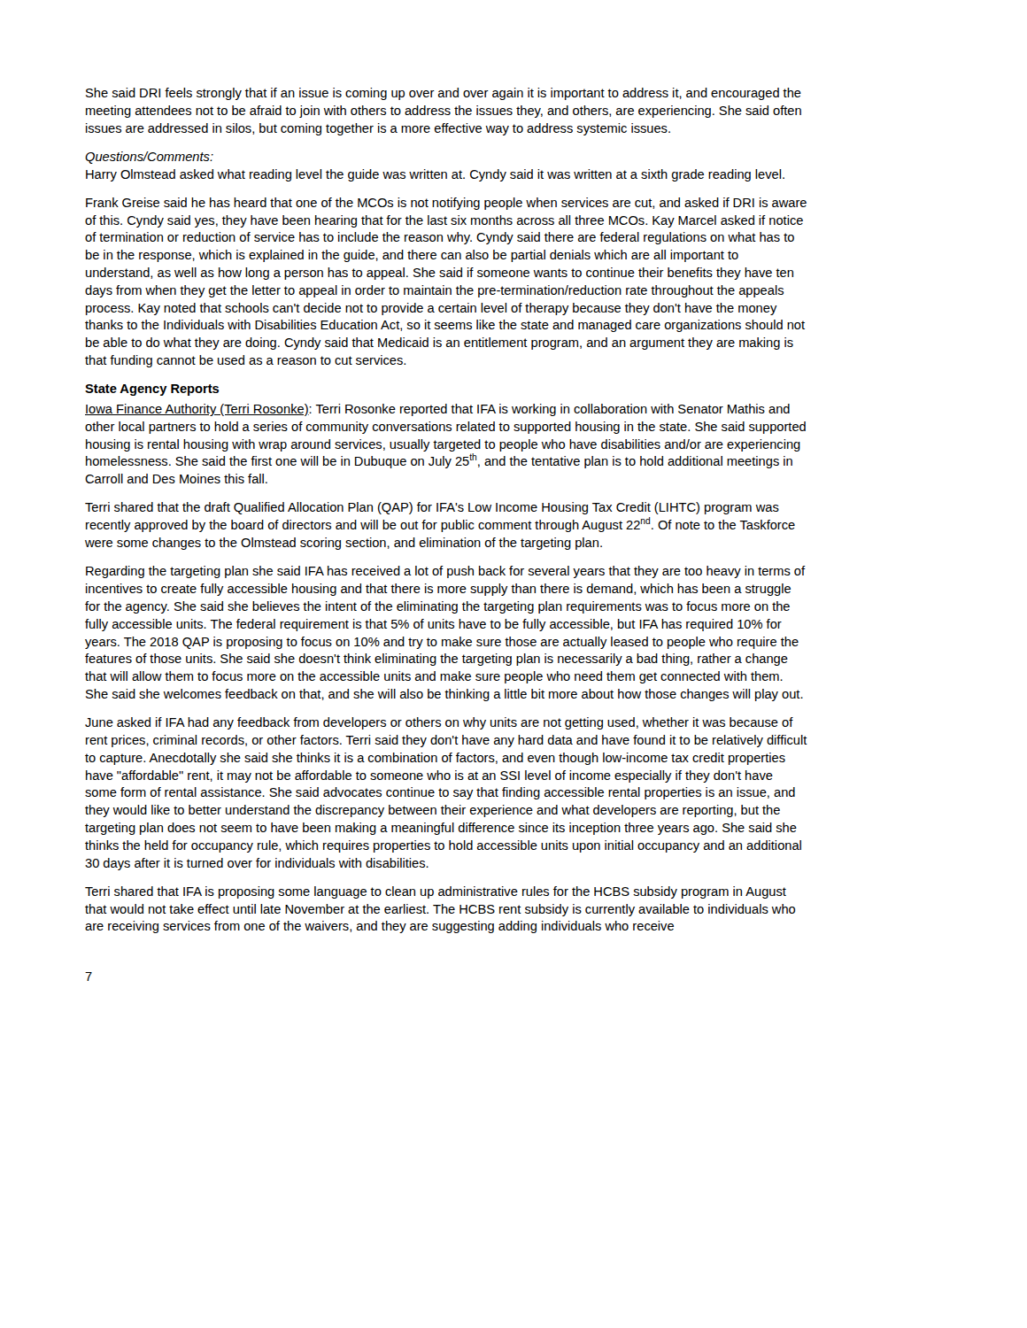She said DRI feels strongly that if an issue is coming up over and over again it is important to address it, and encouraged the meeting attendees not to be afraid to join with others to address the issues they, and others, are experiencing. She said often issues are addressed in silos, but coming together is a more effective way to address systemic issues.
Questions/Comments:
Harry Olmstead asked what reading level the guide was written at. Cyndy said it was written at a sixth grade reading level.
Frank Greise said he has heard that one of the MCOs is not notifying people when services are cut, and asked if DRI is aware of this. Cyndy said yes, they have been hearing that for the last six months across all three MCOs. Kay Marcel asked if notice of termination or reduction of service has to include the reason why. Cyndy said there are federal regulations on what has to be in the response, which is explained in the guide, and there can also be partial denials which are all important to understand, as well as how long a person has to appeal. She said if someone wants to continue their benefits they have ten days from when they get the letter to appeal in order to maintain the pre-termination/reduction rate throughout the appeals process. Kay noted that schools can't decide not to provide a certain level of therapy because they don't have the money thanks to the Individuals with Disabilities Education Act, so it seems like the state and managed care organizations should not be able to do what they are doing. Cyndy said that Medicaid is an entitlement program, and an argument they are making is that funding cannot be used as a reason to cut services.
State Agency Reports
Iowa Finance Authority (Terri Rosonke): Terri Rosonke reported that IFA is working in collaboration with Senator Mathis and other local partners to hold a series of community conversations related to supported housing in the state. She said supported housing is rental housing with wrap around services, usually targeted to people who have disabilities and/or are experiencing homelessness. She said the first one will be in Dubuque on July 25th, and the tentative plan is to hold additional meetings in Carroll and Des Moines this fall.
Terri shared that the draft Qualified Allocation Plan (QAP) for IFA's Low Income Housing Tax Credit (LIHTC) program was recently approved by the board of directors and will be out for public comment through August 22nd. Of note to the Taskforce were some changes to the Olmstead scoring section, and elimination of the targeting plan.
Regarding the targeting plan she said IFA has received a lot of push back for several years that they are too heavy in terms of incentives to create fully accessible housing and that there is more supply than there is demand, which has been a struggle for the agency. She said she believes the intent of the eliminating the targeting plan requirements was to focus more on the fully accessible units. The federal requirement is that 5% of units have to be fully accessible, but IFA has required 10% for years. The 2018 QAP is proposing to focus on 10% and try to make sure those are actually leased to people who require the features of those units. She said she doesn't think eliminating the targeting plan is necessarily a bad thing, rather a change that will allow them to focus more on the accessible units and make sure people who need them get connected with them. She said she welcomes feedback on that, and she will also be thinking a little bit more about how those changes will play out.
June asked if IFA had any feedback from developers or others on why units are not getting used, whether it was because of rent prices, criminal records, or other factors. Terri said they don't have any hard data and have found it to be relatively difficult to capture. Anecdotally she said she thinks it is a combination of factors, and even though low-income tax credit properties have "affordable" rent, it may not be affordable to someone who is at an SSI level of income especially if they don't have some form of rental assistance. She said advocates continue to say that finding accessible rental properties is an issue, and they would like to better understand the discrepancy between their experience and what developers are reporting, but the targeting plan does not seem to have been making a meaningful difference since its inception three years ago. She said she thinks the held for occupancy rule, which requires properties to hold accessible units upon initial occupancy and an additional 30 days after it is turned over for individuals with disabilities.
Terri shared that IFA is proposing some language to clean up administrative rules for the HCBS subsidy program in August that would not take effect until late November at the earliest. The HCBS rent subsidy is currently available to individuals who are receiving services from one of the waivers, and they are suggesting adding individuals who receive
7